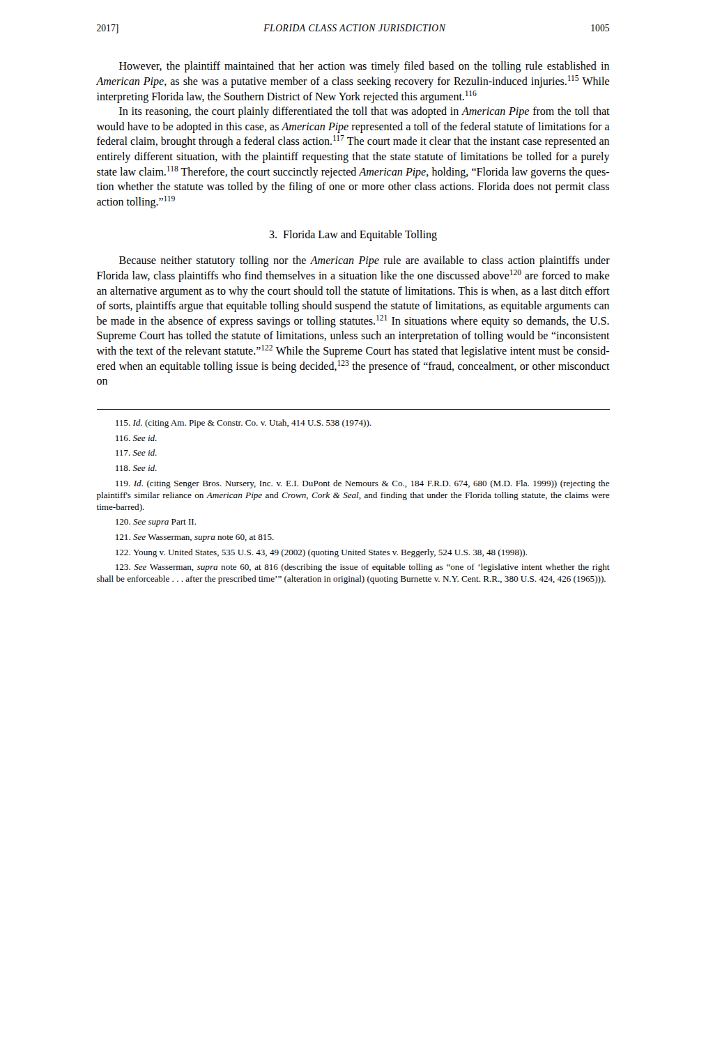2017] Florida Class Action Jurisdiction 1005
However, the plaintiff maintained that her action was timely filed based on the tolling rule established in American Pipe, as she was a putative member of a class seeking recovery for Rezulin-induced injuries.115 While interpreting Florida law, the Southern District of New York rejected this argument.116
In its reasoning, the court plainly differentiated the toll that was adopted in American Pipe from the toll that would have to be adopted in this case, as American Pipe represented a toll of the federal statute of limitations for a federal claim, brought through a federal class action.117 The court made it clear that the instant case represented an entirely different situation, with the plaintiff requesting that the state statute of limitations be tolled for a purely state law claim.118 Therefore, the court succinctly rejected American Pipe, holding, “Florida law governs the question whether the statute was tolled by the filing of one or more other class actions. Florida does not permit class action tolling.”119
3. Florida Law and Equitable Tolling
Because neither statutory tolling nor the American Pipe rule are available to class action plaintiffs under Florida law, class plaintiffs who find themselves in a situation like the one discussed above120 are forced to make an alternative argument as to why the court should toll the statute of limitations. This is when, as a last ditch effort of sorts, plaintiffs argue that equitable tolling should suspend the statute of limitations, as equitable arguments can be made in the absence of express savings or tolling statutes.121 In situations where equity so demands, the U.S. Supreme Court has tolled the statute of limitations, unless such an interpretation of tolling would be “inconsistent with the text of the relevant statute.”122 While the Supreme Court has stated that legislative intent must be considered when an equitable tolling issue is being decided,123 the presence of “fraud, concealment, or other misconduct on
Id. (citing Am. Pipe & Constr. Co. v. Utah, 414 U.S. 538 (1974)).
See id.
See id.
See id.
Id. (citing Senger Bros. Nursery, Inc. v. E.I. DuPont de Nemours & Co., 184 F.R.D. 674, 680 (M.D. Fla. 1999)) (rejecting the plaintiff's similar reliance on American Pipe and Crown, Cork & Seal, and finding that under the Florida tolling statute, the claims were time-barred).
See supra Part II.
See Wasserman, supra note 60, at 815.
Young v. United States, 535 U.S. 43, 49 (2002) (quoting United States v. Beggerly, 524 U.S. 38, 48 (1998)).
See Wasserman, supra note 60, at 816 (describing the issue of equitable tolling as “one of ‘legislative intent whether the right shall be enforceable . . . after the prescribed time’” (alteration in original) (quoting Burnette v. N.Y. Cent. R.R., 380 U.S. 424, 426 (1965))).